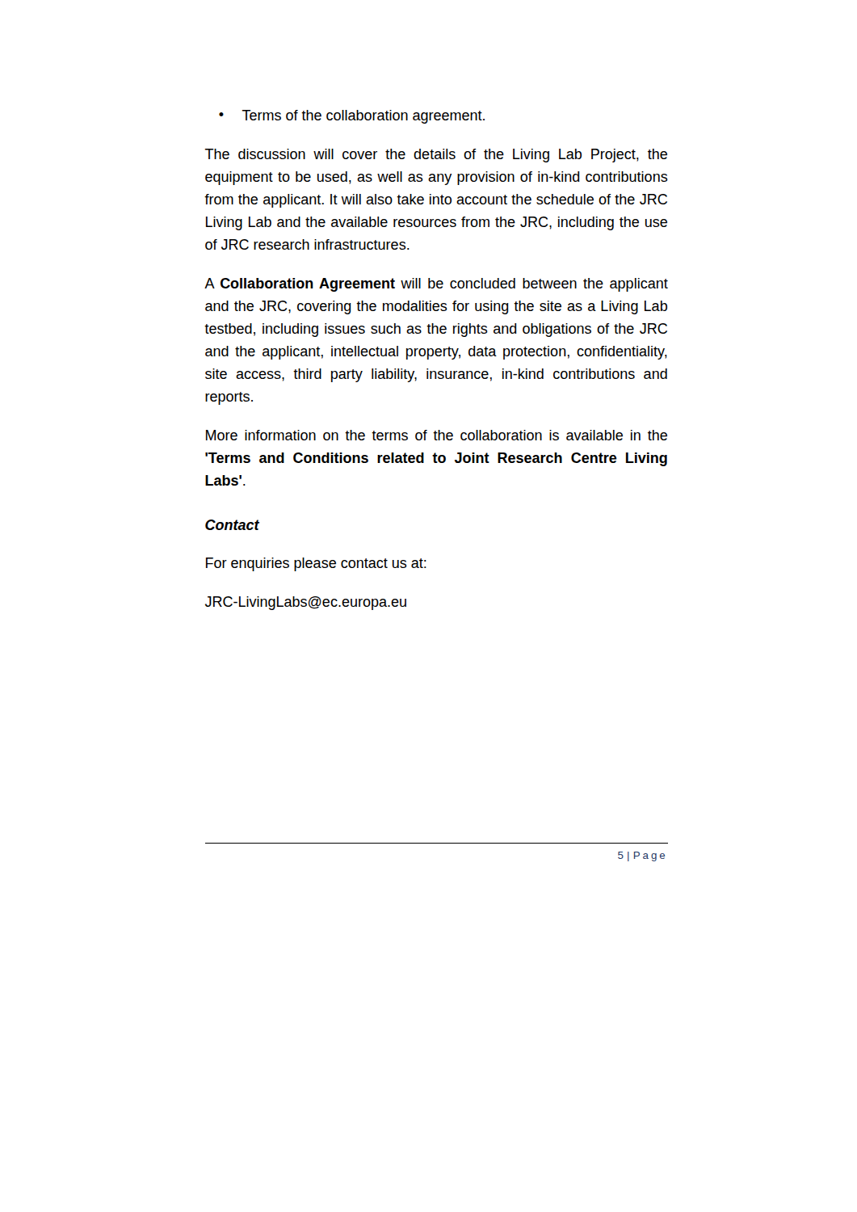Terms of the collaboration agreement.
The discussion will cover the details of the Living Lab Project, the equipment to be used, as well as any provision of in-kind contributions from the applicant. It will also take into account the schedule of the JRC Living Lab and the available resources from the JRC, including the use of JRC research infrastructures.
A Collaboration Agreement will be concluded between the applicant and the JRC, covering the modalities for using the site as a Living Lab testbed, including issues such as the rights and obligations of the JRC and the applicant, intellectual property, data protection, confidentiality, site access, third party liability, insurance, in-kind contributions and reports.
More information on the terms of the collaboration is available in the 'Terms and Conditions related to Joint Research Centre Living Labs'.
Contact
For enquiries please contact us at:
JRC-LivingLabs@ec.europa.eu
5 | Page